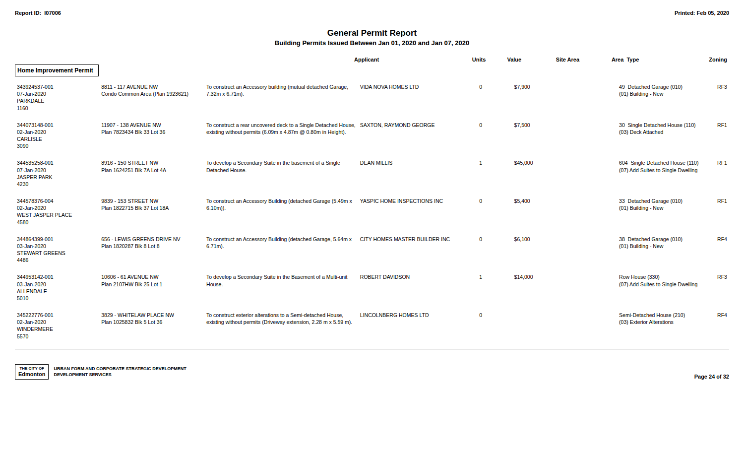Report ID: I07006
Printed: Feb 05, 2020
General Permit Report
Building Permits Issued Between Jan 01, 2020 and Jan 07, 2020
| | | | Applicant | Units | Value | Site Area | Area Type | Zoning |
| --- | --- | --- | --- | --- | --- | --- | --- | --- |
Home Improvement Permit
| 343924537-001 07-Jan-2020 PARKDALE 1160 | 8811 - 117 AVENUE NW Condo Common Area (Plan 1923621) | To construct an Accessory building (mutual detached Garage, 7.32m x 6.71m). | VIDA NOVA HOMES LTD | 0 | $7,900 | | 49 Detached Garage (010) (01) Building - New | RF3 |
| 344073148-001 02-Jan-2020 CARLISLE 3090 | 11907 - 138 AVENUE NW Plan 7823434 Blk 33 Lot 36 | To construct a rear uncovered deck to a Single Detached House, existing without permits (6.09m x 4.87m @ 0.80m in Height). | SAXTON, RAYMOND GEORGE | 0 | $7,500 | | 30 Single Detached House (110) (03) Deck Attached | RF1 |
| 344535258-001 07-Jan-2020 JASPER PARK 4230 | 8916 - 150 STREET NW Plan 1624251 Blk 7A Lot 4A | To develop a Secondary Suite in the basement of a Single Detached House. | DEAN MILLIS | 1 | $45,000 | | 604 Single Detached House (110) (07) Add Suites to Single Dwelling | RF1 |
| 344578376-004 02-Jan-2020 WEST JASPER PLACE 4580 | 9839 - 153 STREET NW Plan 1822715 Blk 37 Lot 18A | To construct an Accessory Building (detached Garage (5.49m x 6.10m)). | YASPIC HOME INSPECTIONS INC | 0 | $5,400 | | 33 Detached Garage (010) (01) Building - New | RF1 |
| 344864399-001 03-Jan-2020 STEWART GREENS 4486 | 656 - LEWIS GREENS DRIVE NV Plan 1820287 Blk 8 Lot 8 | To construct an Accessory Building (detached Garage, 5.64m x 6.71m). | CITY HOMES MASTER BUILDER INC | 0 | $6,100 | | 38 Detached Garage (010) (01) Building - New | RF4 |
| 344953142-001 03-Jan-2020 ALLENDALE 5010 | 10606 - 61 AVENUE NW Plan 2107HW Blk 25 Lot 1 | To develop a Secondary Suite in the Basement of a Multi-unit House. | ROBERT DAVIDSON | 1 | $14,000 | | Row House (330) (07) Add Suites to Single Dwelling | RF3 |
| 345222776-001 02-Jan-2020 WINDERMERE 5570 | 3829 - WHITELAW PLACE NW Plan 1025832 Blk 5 Lot 36 | To construct exterior alterations to a Semi-detached House, existing without permits (Driveway extension, 2.28 m x 5.59 m). | LINCOLNBERG HOMES LTD | 0 | | | Semi-Detached House (210) (03) Exterior Alterations | RF4 |
THE CITY OF
Edmonton
URBAN FORM AND CORPORATE STRATEGIC DEVELOPMENT
DEVELOPMENT SERVICES
Page 24 of 32